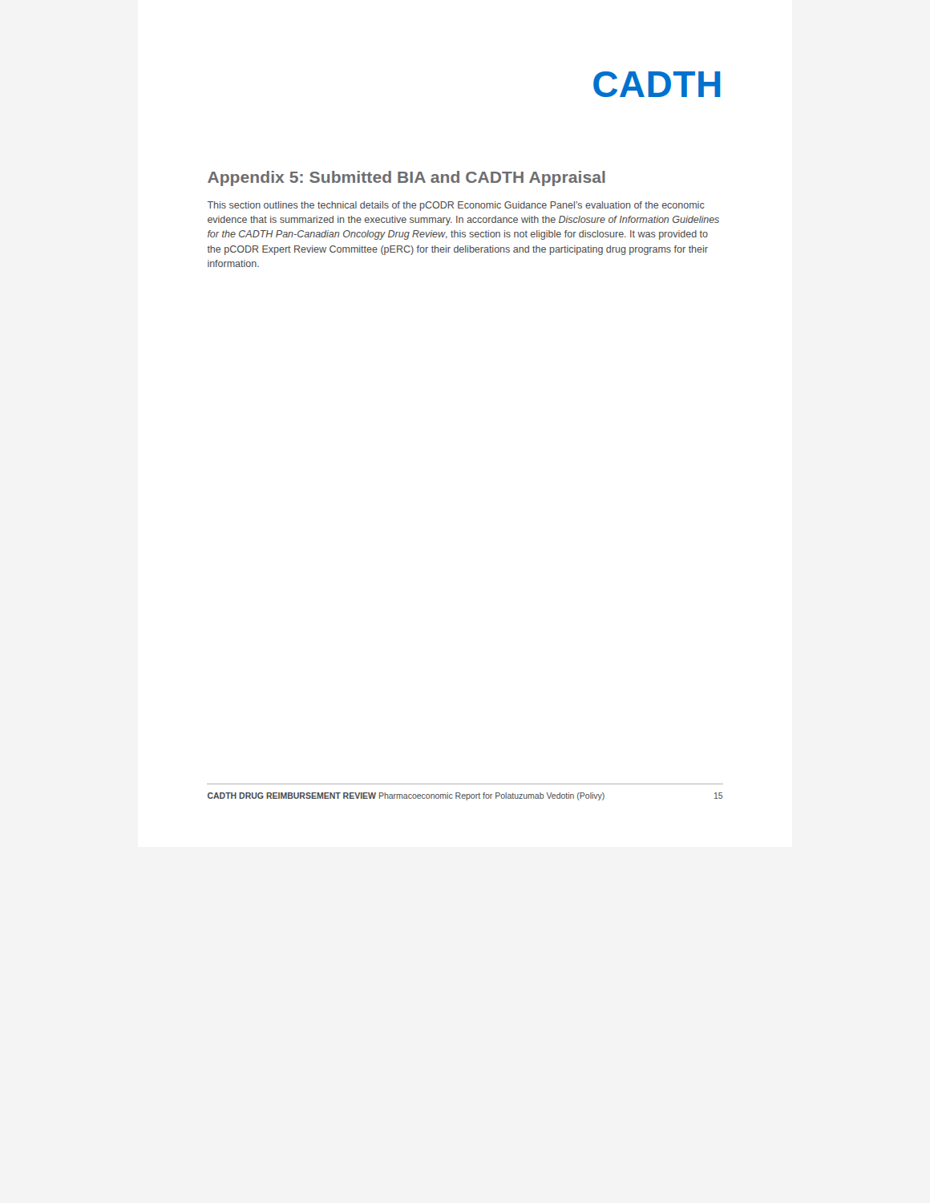CADTH
Appendix 5: Submitted BIA and CADTH Appraisal
This section outlines the technical details of the pCODR Economic Guidance Panel’s evaluation of the economic evidence that is summarized in the executive summary. In accordance with the Disclosure of Information Guidelines for the CADTH Pan-Canadian Oncology Drug Review, this section is not eligible for disclosure. It was provided to the pCODR Expert Review Committee (pERC) for their deliberations and the participating drug programs for their information.
CADTH DRUG REIMBURSEMENT REVIEW Pharmacoeconomic Report for Polatuzumab Vedotin (Polivy)
15